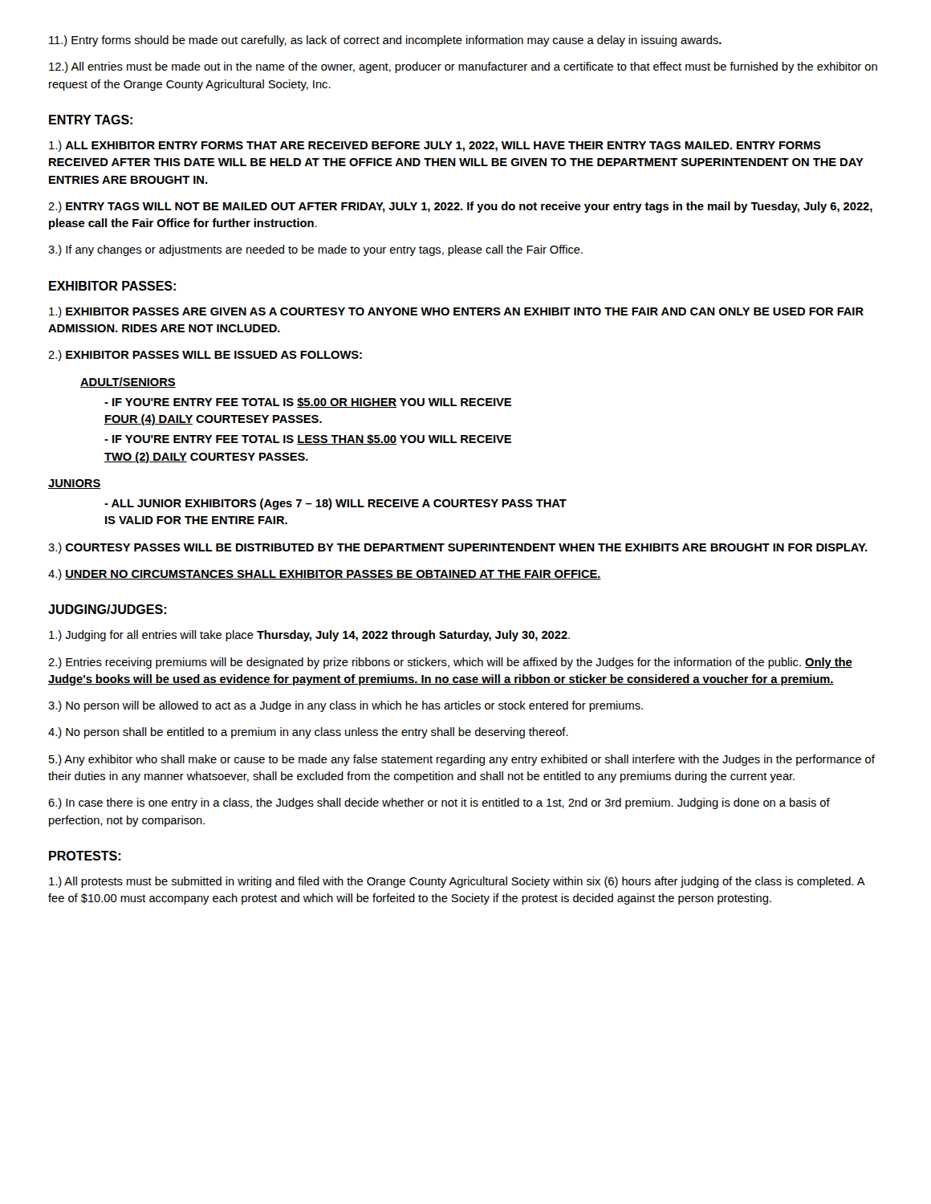11.) Entry forms should be made out carefully, as lack of correct and incomplete information may cause a delay in issuing awards.
12.) All entries must be made out in the name of the owner, agent, producer or manufacturer and a certificate to that effect must be furnished by the exhibitor on request of the Orange County Agricultural Society, Inc.
ENTRY TAGS:
1.) ALL EXHIBITOR ENTRY FORMS THAT ARE RECEIVED BEFORE JULY 1, 2022, WILL HAVE THEIR ENTRY TAGS MAILED. ENTRY FORMS RECEIVED AFTER THIS DATE WILL BE HELD AT THE OFFICE AND THEN WILL BE GIVEN TO THE DEPARTMENT SUPERINTENDENT ON THE DAY ENTRIES ARE BROUGHT IN.
2.) ENTRY TAGS WILL NOT BE MAILED OUT AFTER FRIDAY, JULY 1, 2022. If you do not receive your entry tags in the mail by Tuesday, July 6, 2022, please call the Fair Office for further instruction.
3.) If any changes or adjustments are needed to be made to your entry tags, please call the Fair Office.
EXHIBITOR PASSES:
1.) EXHIBITOR PASSES ARE GIVEN AS A COURTESY TO ANYONE WHO ENTERS AN EXHIBIT INTO THE FAIR AND CAN ONLY BE USED FOR FAIR ADMISSION. RIDES ARE NOT INCLUDED.
2.) EXHIBITOR PASSES WILL BE ISSUED AS FOLLOWS:
ADULT/SENIORS
- IF YOU'RE ENTRY FEE TOTAL IS $5.00 OR HIGHER YOU WILL RECEIVE
FOUR (4) DAILY COURTESEY PASSES.
- IF YOU'RE ENTRY FEE TOTAL IS LESS THAN $5.00 YOU WILL RECEIVE
TWO (2) DAILY COURTESY PASSES.
JUNIORS
- ALL JUNIOR EXHIBITORS (Ages 7 – 18) WILL RECEIVE A COURTESY PASS THAT
IS VALID FOR THE ENTIRE FAIR.
3.) COURTESY PASSES WILL BE DISTRIBUTED BY THE DEPARTMENT SUPERINTENDENT WHEN THE EXHIBITS ARE BROUGHT IN FOR DISPLAY.
4.) UNDER NO CIRCUMSTANCES SHALL EXHIBITOR PASSES BE OBTAINED AT THE FAIR OFFICE.
JUDGING/JUDGES:
1.) Judging for all entries will take place Thursday, July 14, 2022 through Saturday, July 30, 2022.
2.) Entries receiving premiums will be designated by prize ribbons or stickers, which will be affixed by the Judges for the information of the public. Only the Judge's books will be used as evidence for payment of premiums. In no case will a ribbon or sticker be considered a voucher for a premium.
3.) No person will be allowed to act as a Judge in any class in which he has articles or stock entered for premiums.
4.) No person shall be entitled to a premium in any class unless the entry shall be deserving thereof.
5.) Any exhibitor who shall make or cause to be made any false statement regarding any entry exhibited or shall interfere with the Judges in the performance of their duties in any manner whatsoever, shall be excluded from the competition and shall not be entitled to any premiums during the current year.
6.) In case there is one entry in a class, the Judges shall decide whether or not it is entitled to a 1st, 2nd or 3rd premium. Judging is done on a basis of perfection, not by comparison.
PROTESTS:
1.) All protests must be submitted in writing and filed with the Orange County Agricultural Society within six (6) hours after judging of the class is completed. A fee of $10.00 must accompany each protest and which will be forfeited to the Society if the protest is decided against the person protesting.